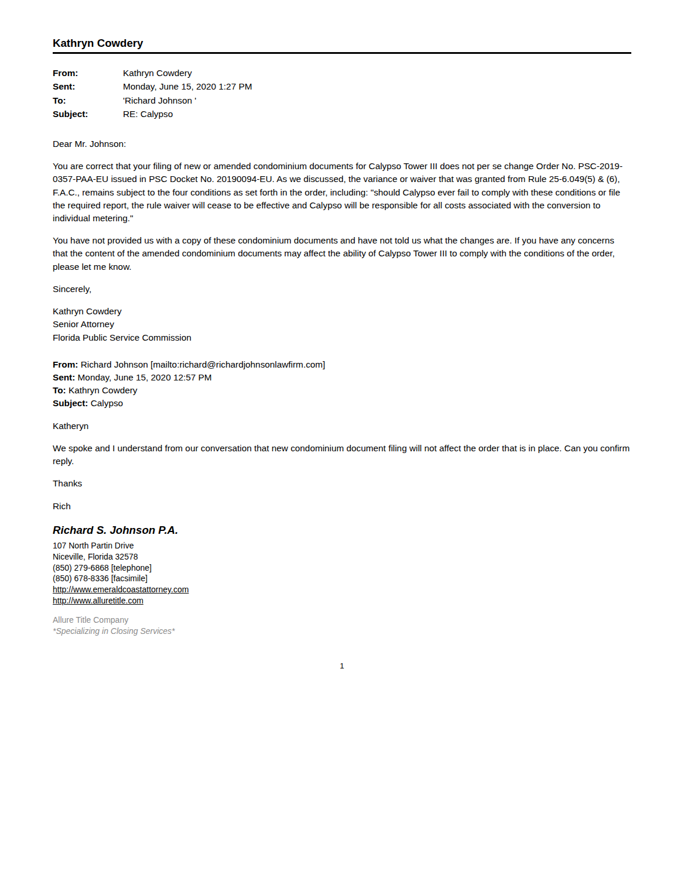Kathryn Cowdery
| From: | Kathryn Cowdery |
| Sent: | Monday, June 15, 2020 1:27 PM |
| To: | 'Richard Johnson ' |
| Subject: | RE: Calypso |
Dear Mr. Johnson:
You are correct that your filing of new or amended condominium documents for Calypso Tower III does not per se change Order No. PSC-2019-0357-PAA-EU issued in PSC Docket No. 20190094-EU. As we discussed, the variance or waiver that was granted from Rule 25-6.049(5) & (6), F.A.C., remains subject to the four conditions as set forth in the order, including: "should Calypso ever fail to comply with these conditions or file the required report, the rule waiver will cease to be effective and Calypso will be responsible for all costs associated with the conversion to individual metering."
You have not provided us with a copy of these condominium documents and have not told us what the changes are. If you have any concerns that the content of the amended condominium documents may affect the ability of Calypso Tower III to comply with the conditions of the order, please let me know.
Sincerely,
Kathryn Cowdery
Senior Attorney
Florida Public Service Commission
From: Richard Johnson [mailto:richard@richardjohnsonlawfirm.com]
Sent: Monday, June 15, 2020 12:57 PM
To: Kathryn Cowdery
Subject: Calypso
Katheryn
We spoke and I understand from our conversation that new condominium document filing will not affect the order that is in place. Can you confirm reply.
Thanks
Rich
Richard S. Johnson P.A.
107 North Partin Drive
Niceville, Florida 32578
(850) 279-6868 [telephone]
(850) 678-8336 [facsimile]
http://www.emeraldcoastattorney.com
http://www.alluretitle.com
Allure Title Company
*Specializing in Closing Services*
1